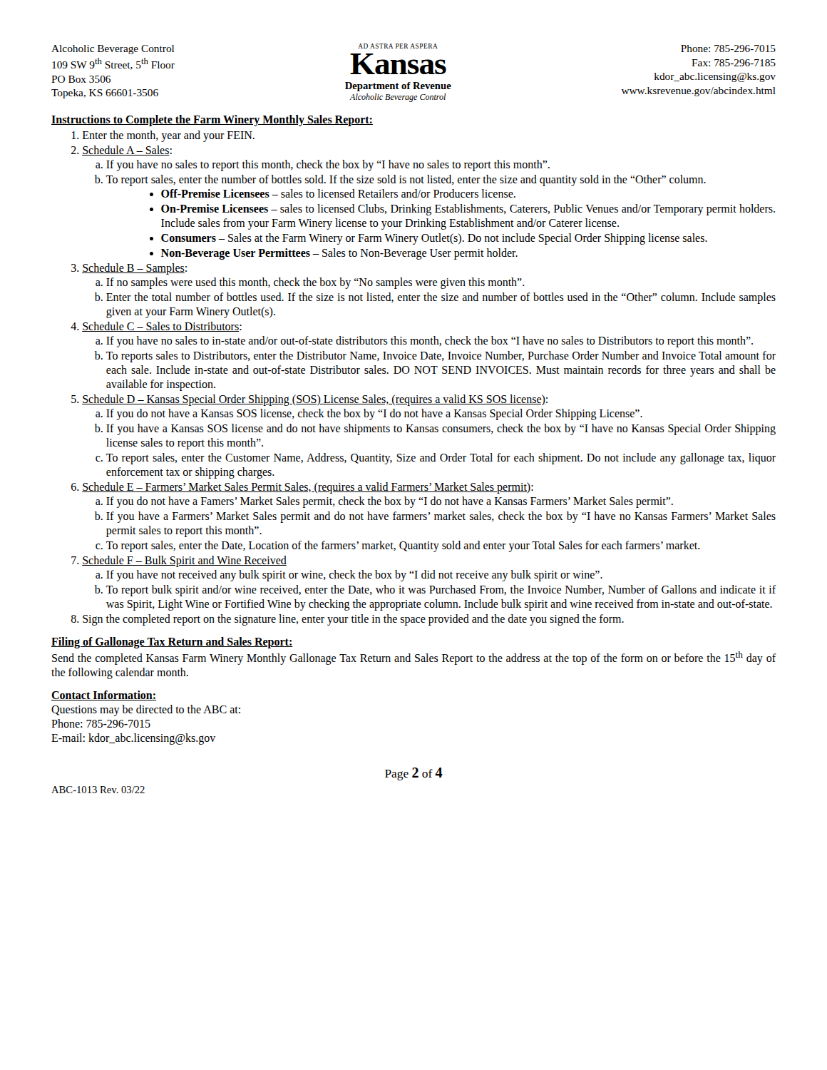Alcoholic Beverage Control
109 SW 9th Street, 5th Floor
PO Box 3506
Topeka, KS 66601-3506
AD ASTRA PER ASPERA
Kansas
Department of Revenue
Alcoholic Beverage Control
Phone: 785-296-7015
Fax: 785-296-7185
kdor_abc.licensing@ks.gov
www.ksrevenue.gov/abcindex.html
Instructions to Complete the Farm Winery Monthly Sales Report:
Enter the month, year and your FEIN.
Schedule A – Sales:
If you have no sales to report this month, check the box by “I have no sales to report this month”.
To report sales, enter the number of bottles sold. If the size sold is not listed, enter the size and quantity sold in the “Other” column.
Off-Premise Licensees – sales to licensed Retailers and/or Producers license.
On-Premise Licensees – sales to licensed Clubs, Drinking Establishments, Caterers, Public Venues and/or Temporary permit holders. Include sales from your Farm Winery license to your Drinking Establishment and/or Caterer license.
Consumers – Sales at the Farm Winery or Farm Winery Outlet(s). Do not include Special Order Shipping license sales.
Non-Beverage User Permittees – Sales to Non-Beverage User permit holder.
Schedule B – Samples:
If no samples were used this month, check the box by “No samples were given this month”.
Enter the total number of bottles used. If the size is not listed, enter the size and number of bottles used in the “Other” column. Include samples given at your Farm Winery Outlet(s).
Schedule C – Sales to Distributors:
If you have no sales to in-state and/or out-of-state distributors this month, check the box “I have no sales to Distributors to report this month”.
To reports sales to Distributors, enter the Distributor Name, Invoice Date, Invoice Number, Purchase Order Number and Invoice Total amount for each sale. Include in-state and out-of-state Distributor sales. DO NOT SEND INVOICES. Must maintain records for three years and shall be available for inspection.
Schedule D – Kansas Special Order Shipping (SOS) License Sales, (requires a valid KS SOS license):
If you do not have a Kansas SOS license, check the box by “I do not have a Kansas Special Order Shipping License”.
If you have a Kansas SOS license and do not have shipments to Kansas consumers, check the box by “I have no Kansas Special Order Shipping license sales to report this month”.
To report sales, enter the Customer Name, Address, Quantity, Size and Order Total for each shipment. Do not include any gallonage tax, liquor enforcement tax or shipping charges.
Schedule E – Farmers’ Market Sales Permit Sales, (requires a valid Farmers’ Market Sales permit):
If you do not have a Famers’ Market Sales permit, check the box by “I do not have a Kansas Farmers’ Market Sales permit”.
If you have a Farmers’ Market Sales permit and do not have farmers’ market sales, check the box by “I have no Kansas Farmers’ Market Sales permit sales to report this month”.
To report sales, enter the Date, Location of the farmers’ market, Quantity sold and enter your Total Sales for each farmers’ market.
Schedule F – Bulk Spirit and Wine Received
If you have not received any bulk spirit or wine, check the box by “I did not receive any bulk spirit or wine”.
To report bulk spirit and/or wine received, enter the Date, who it was Purchased From, the Invoice Number, Number of Gallons and indicate it if was Spirit, Light Wine or Fortified Wine by checking the appropriate column. Include bulk spirit and wine received from in-state and out-of-state.
Sign the completed report on the signature line, enter your title in the space provided and the date you signed the form.
Filing of Gallonage Tax Return and Sales Report:
Send the completed Kansas Farm Winery Monthly Gallonage Tax Return and Sales Report to the address at the top of the form on or before the 15th day of the following calendar month.
Contact Information:
Questions may be directed to the ABC at:
Phone: 785-296-7015
E-mail: kdor_abc.licensing@ks.gov
Page 2 of 4
ABC-1013 Rev. 03/22